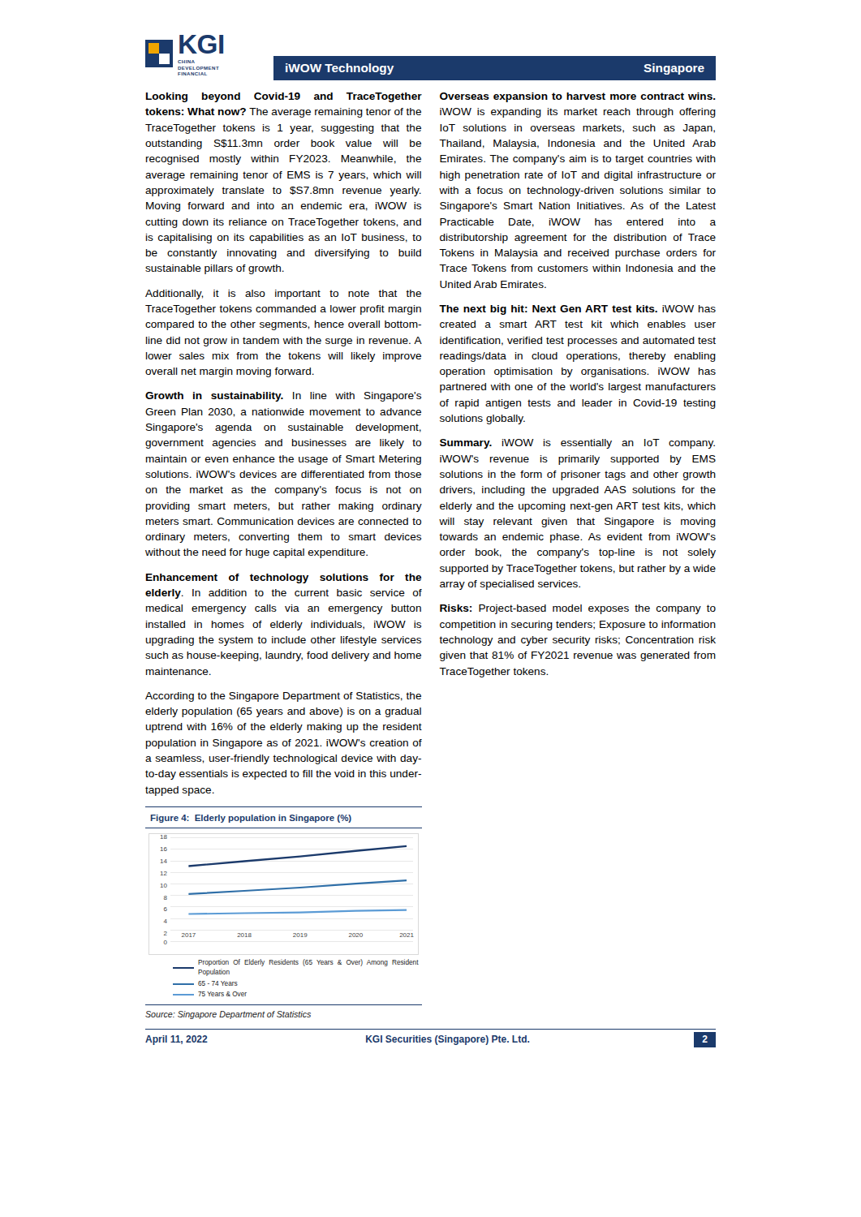KGI
CHINA
DEVELOPMENT
FINANCIAL
iWOW Technology Singapore
Looking beyond Covid-19 and TraceTogether tokens: What now? The average remaining tenor of the TraceTogether tokens is 1 year, suggesting that the outstanding S$11.3mn order book value will be recognised mostly within FY2023. Meanwhile, the average remaining tenor of EMS is 7 years, which will approximately translate to $S7.8mn revenue yearly. Moving forward and into an endemic era, iWOW is cutting down its reliance on TraceTogether tokens, and is capitalising on its capabilities as an IoT business, to be constantly innovating and diversifying to build sustainable pillars of growth.
Additionally, it is also important to note that the TraceTogether tokens commanded a lower profit margin compared to the other segments, hence overall bottom-line did not grow in tandem with the surge in revenue. A lower sales mix from the tokens will likely improve overall net margin moving forward.
Growth in sustainability. In line with Singapore's Green Plan 2030, a nationwide movement to advance Singapore's agenda on sustainable development, government agencies and businesses are likely to maintain or even enhance the usage of Smart Metering solutions. iWOW's devices are differentiated from those on the market as the company's focus is not on providing smart meters, but rather making ordinary meters smart. Communication devices are connected to ordinary meters, converting them to smart devices without the need for huge capital expenditure.
Enhancement of technology solutions for the elderly. In addition to the current basic service of medical emergency calls via an emergency button installed in homes of elderly individuals, iWOW is upgrading the system to include other lifestyle services such as house-keeping, laundry, food delivery and home maintenance.
According to the Singapore Department of Statistics, the elderly population (65 years and above) is on a gradual uptrend with 16% of the elderly making up the resident population in Singapore as of 2021. iWOW's creation of a seamless, user-friendly technological device with day-to-day essentials is expected to fill the void in this under-tapped space.
Figure 4: Elderly population in Singapore (%)
18
16
14
12
10
8
6
4
2
0
2017
2018
2019
2020
2021
Proportion Of Elderly Residents (65 Years & Over) Among Resident Population
65 - 74 Years
75 Years & Over
Source: Singapore Department of Statistics
Overseas expansion to harvest more contract wins. iWOW is expanding its market reach through offering IoT solutions in overseas markets, such as Japan, Thailand, Malaysia, Indonesia and the United Arab Emirates. The company's aim is to target countries with high penetration rate of IoT and digital infrastructure or with a focus on technology-driven solutions similar to Singapore's Smart Nation Initiatives. As of the Latest Practicable Date, iWOW has entered into a distributorship agreement for the distribution of Trace Tokens in Malaysia and received purchase orders for Trace Tokens from customers within Indonesia and the United Arab Emirates.
The next big hit: Next Gen ART test kits. iWOW has created a smart ART test kit which enables user identification, verified test processes and automated test readings/data in cloud operations, thereby enabling operation optimisation by organisations. iWOW has partnered with one of the world's largest manufacturers of rapid antigen tests and leader in Covid-19 testing solutions globally.
Summary. iWOW is essentially an IoT company. iWOW's revenue is primarily supported by EMS solutions in the form of prisoner tags and other growth drivers, including the upgraded AAS solutions for the elderly and the upcoming next-gen ART test kits, which will stay relevant given that Singapore is moving towards an endemic phase. As evident from iWOW's order book, the company's top-line is not solely supported by TraceTogether tokens, but rather by a wide array of specialised services.
Risks: Project-based model exposes the company to competition in securing tenders; Exposure to information technology and cyber security risks; Concentration risk given that 81% of FY2021 revenue was generated from TraceTogether tokens.
April 11, 2022
KGI Securities (Singapore) Pte. Ltd.
2